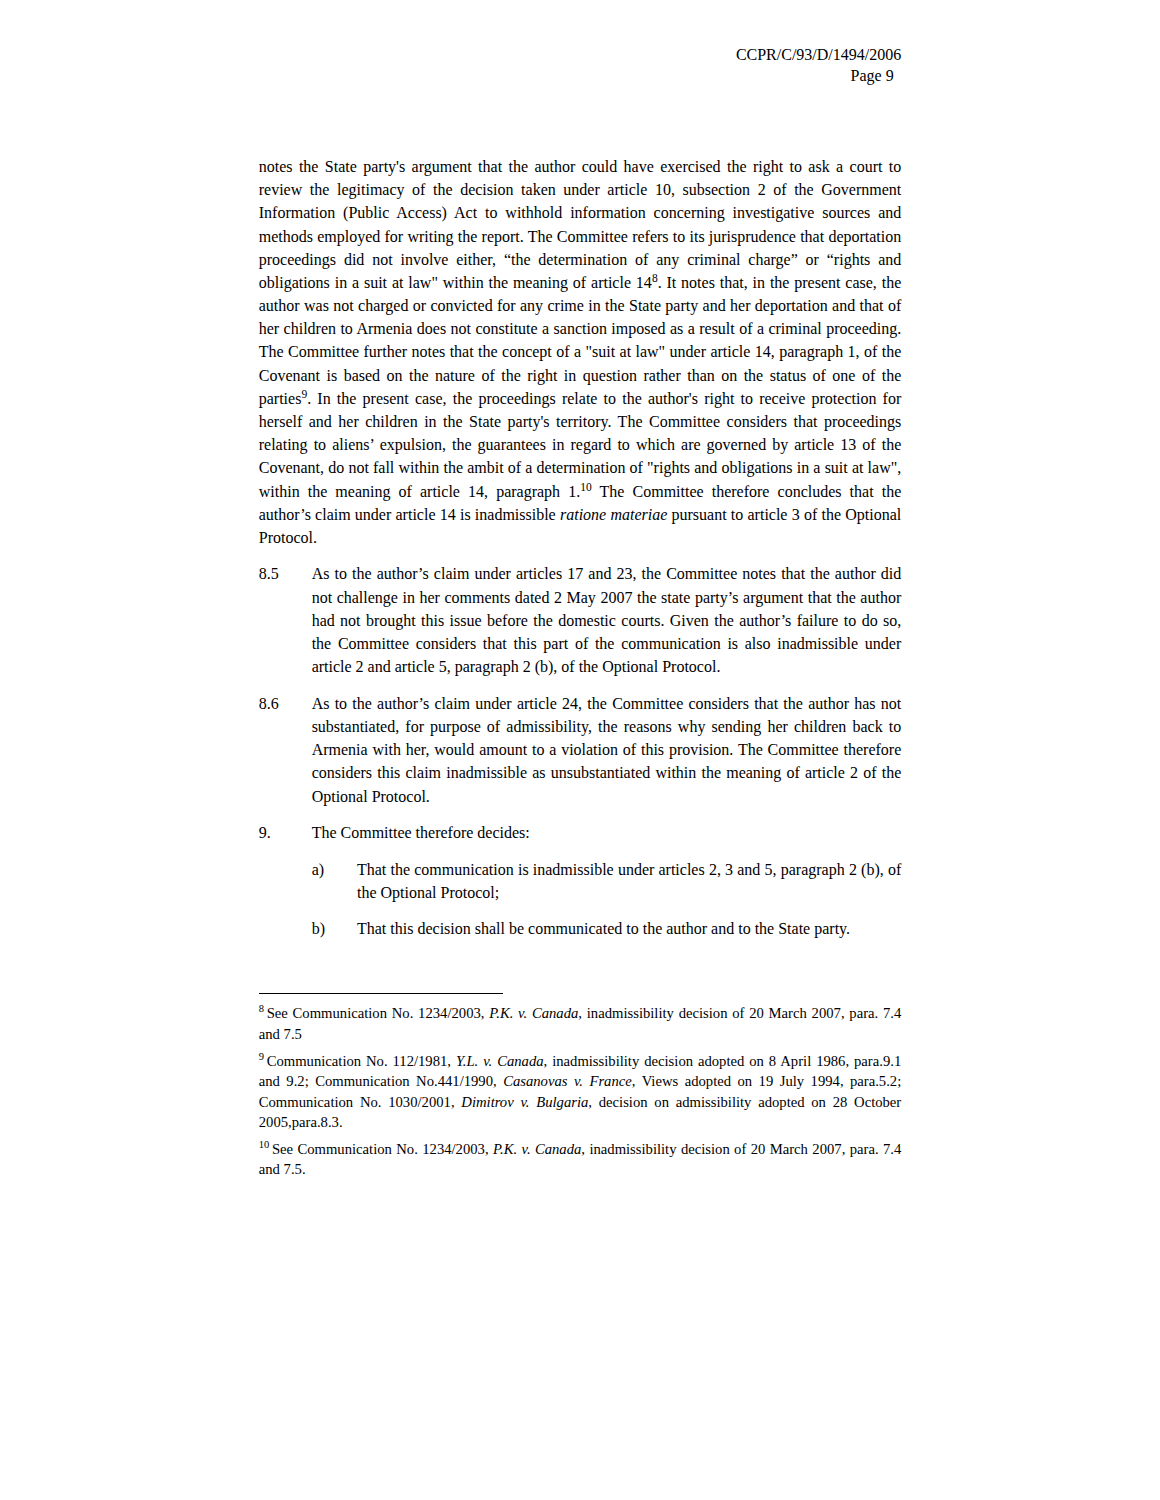CCPR/C/93/D/1494/2006 Page 9
notes the State party's argument that the author could have exercised the right to ask a court to review the legitimacy of the decision taken under article 10, subsection 2 of the Government Information (Public Access) Act to withhold information concerning investigative sources and methods employed for writing the report. The Committee refers to its jurisprudence that deportation proceedings did not involve either, “the determination of any criminal charge” or “rights and obligations in a suit at law" within the meaning of article 148. It notes that, in the present case, the author was not charged or convicted for any crime in the State party and her deportation and that of her children to Armenia does not constitute a sanction imposed as a result of a criminal proceeding. The Committee further notes that the concept of a "suit at law" under article 14, paragraph 1, of the Covenant is based on the nature of the right in question rather than on the status of one of the parties9. In the present case, the proceedings relate to the author's right to receive protection for herself and her children in the State party's territory. The Committee considers that proceedings relating to aliens’ expulsion, the guarantees in regard to which are governed by article 13 of the Covenant, do not fall within the ambit of a determination of "rights and obligations in a suit at law", within the meaning of article 14, paragraph 1.10 The Committee therefore concludes that the author’s claim under article 14 is inadmissible ratione materiae pursuant to article 3 of the Optional Protocol.
8.5
As to the author’s claim under articles 17 and 23, the Committee notes that the author did not challenge in her comments dated 2 May 2007 the state party’s argument that the author had not brought this issue before the domestic courts. Given the author’s failure to do so, the Committee considers that this part of the communication is also inadmissible under article 2 and article 5, paragraph 2 (b), of the Optional Protocol.
8.6
As to the author’s claim under article 24, the Committee considers that the author has not substantiated, for purpose of admissibility, the reasons why sending her children back to Armenia with her, would amount to a violation of this provision. The Committee therefore considers this claim inadmissible as unsubstantiated within the meaning of article 2 of the Optional Protocol.
9.
The Committee therefore decides:
a)
That the communication is inadmissible under articles 2, 3 and 5, paragraph 2 (b), of the Optional Protocol;
b)
That this decision shall be communicated to the author and to the State party.
8 See Communication No. 1234/2003, P.K. v. Canada, inadmissibility decision of 20 March 2007, para. 7.4 and 7.5
9 Communication No. 112/1981, Y.L. v. Canada, inadmissibility decision adopted on 8 April 1986, para.9.1 and 9.2; Communication No.441/1990, Casanovas v. France, Views adopted on 19 July 1994, para.5.2; Communication No. 1030/2001, Dimitrov v. Bulgaria, decision on admissibility adopted on 28 October 2005,para.8.3.
10 See Communication No. 1234/2003, P.K. v. Canada, inadmissibility decision of 20 March 2007, para. 7.4 and 7.5.